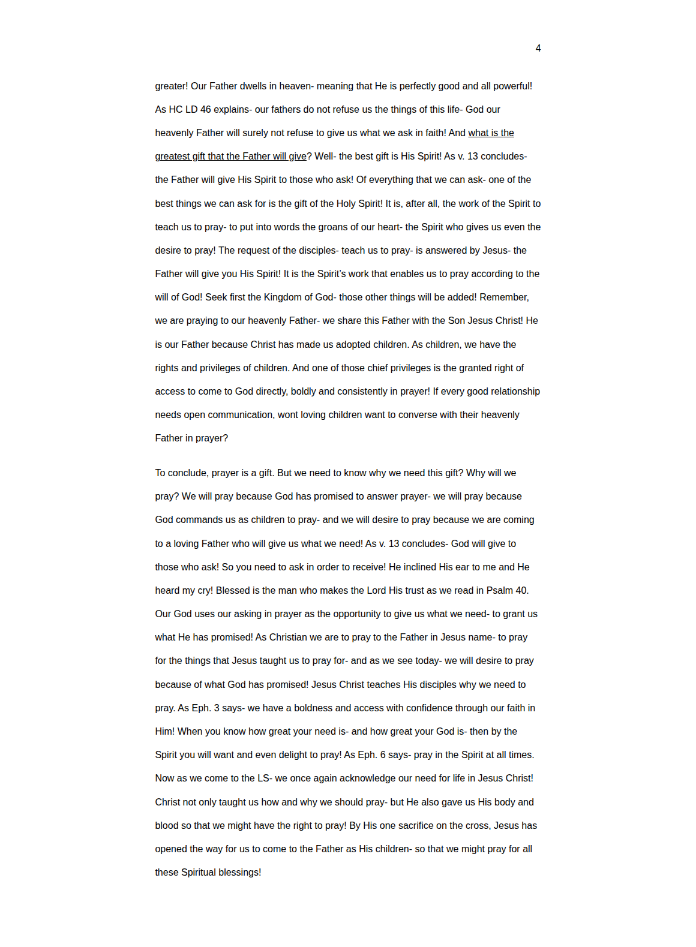4
greater! Our Father dwells in heaven- meaning that He is perfectly good and all powerful! As HC LD 46 explains- our fathers do not refuse us the things of this life- God our heavenly Father will surely not refuse to give us what we ask in faith! And what is the greatest gift that the Father will give? Well- the best gift is His Spirit! As v. 13 concludes- the Father will give His Spirit to those who ask! Of everything that we can ask- one of the best things we can ask for is the gift of the Holy Spirit! It is, after all, the work of the Spirit to teach us to pray- to put into words the groans of our heart- the Spirit who gives us even the desire to pray! The request of the disciples- teach us to pray- is answered by Jesus- the Father will give you His Spirit! It is the Spirit’s work that enables us to pray according to the will of God! Seek first the Kingdom of God- those other things will be added! Remember, we are praying to our heavenly Father- we share this Father with the Son Jesus Christ! He is our Father because Christ has made us adopted children. As children, we have the rights and privileges of children. And one of those chief privileges is the granted right of access to come to God directly, boldly and consistently in prayer! If every good relationship needs open communication, wont loving children want to converse with their heavenly Father in prayer?
To conclude, prayer is a gift. But we need to know why we need this gift? Why will we pray? We will pray because God has promised to answer prayer- we will pray because God commands us as children to pray- and we will desire to pray because we are coming to a loving Father who will give us what we need! As v. 13 concludes- God will give to those who ask! So you need to ask in order to receive! He inclined His ear to me and He heard my cry! Blessed is the man who makes the Lord His trust as we read in Psalm 40. Our God uses our asking in prayer as the opportunity to give us what we need- to grant us what He has promised! As Christian we are to pray to the Father in Jesus name- to pray for the things that Jesus taught us to pray for- and as we see today- we will desire to pray because of what God has promised! Jesus Christ teaches His disciples why we need to pray. As Eph. 3 says- we have a boldness and access with confidence through our faith in Him! When you know how great your need is- and how great your God is- then by the Spirit you will want and even delight to pray! As Eph. 6 says- pray in the Spirit at all times. Now as we come to the LS- we once again acknowledge our need for life in Jesus Christ! Christ not only taught us how and why we should pray- but He also gave us His body and blood so that we might have the right to pray! By His one sacrifice on the cross, Jesus has opened the way for us to come to the Father as His children- so that we might pray for all these Spiritual blessings!